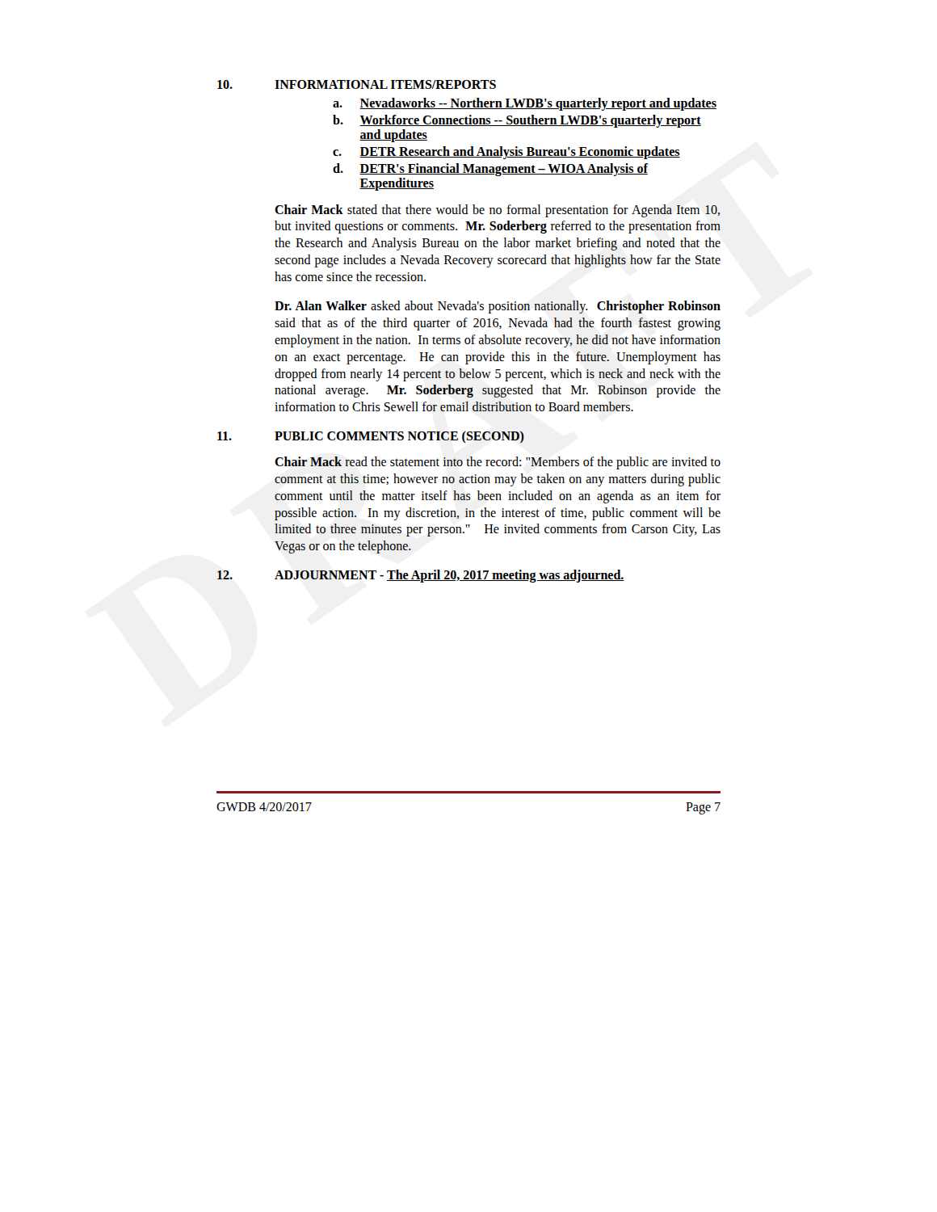DRAFT
10. INFORMATIONAL ITEMS/REPORTS
a. Nevadaworks -- Northern LWDB's quarterly report and updates
b. Workforce Connections -- Southern LWDB's quarterly report and updates
c. DETR Research and Analysis Bureau's Economic updates
d. DETR's Financial Management – WIOA Analysis of Expenditures
Chair Mack stated that there would be no formal presentation for Agenda Item 10, but invited questions or comments. Mr. Soderberg referred to the presentation from the Research and Analysis Bureau on the labor market briefing and noted that the second page includes a Nevada Recovery scorecard that highlights how far the State has come since the recession.
Dr. Alan Walker asked about Nevada's position nationally. Christopher Robinson said that as of the third quarter of 2016, Nevada had the fourth fastest growing employment in the nation. In terms of absolute recovery, he did not have information on an exact percentage. He can provide this in the future. Unemployment has dropped from nearly 14 percent to below 5 percent, which is neck and neck with the national average. Mr. Soderberg suggested that Mr. Robinson provide the information to Chris Sewell for email distribution to Board members.
11. PUBLIC COMMENTS NOTICE (SECOND)
Chair Mack read the statement into the record: "Members of the public are invited to comment at this time; however no action may be taken on any matters during public comment until the matter itself has been included on an agenda as an item for possible action. In my discretion, in the interest of time, public comment will be limited to three minutes per person." He invited comments from Carson City, Las Vegas or on the telephone.
12. ADJOURNMENT - The April 20, 2017 meeting was adjourned.
GWDB 4/20/2017 Page 7